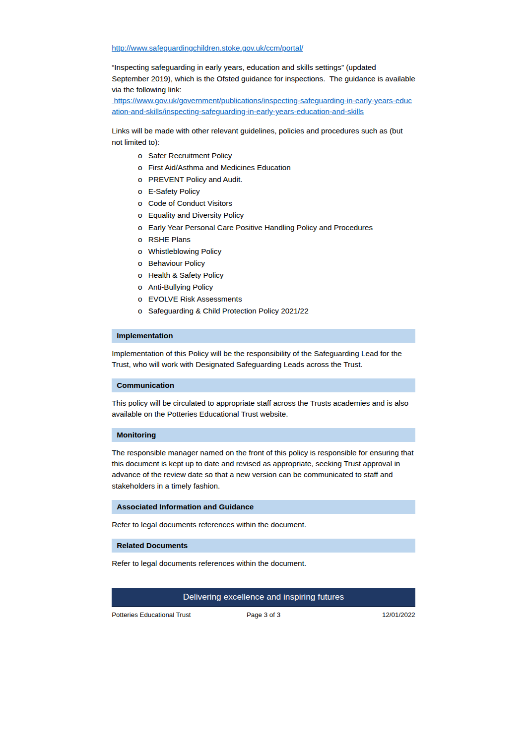http://www.safeguardingchildren.stoke.gov.uk/ccm/portal/
“Inspecting safeguarding in early years, education and skills settings” (updated September 2019), which is the Ofsted guidance for inspections. The guidance is available via the following link:
https://www.gov.uk/government/publications/inspecting-safeguarding-in-early-years-education-and-skills/inspecting-safeguarding-in-early-years-education-and-skills
Links will be made with other relevant guidelines, policies and procedures such as (but not limited to):
Safer Recruitment Policy
First Aid/Asthma and Medicines Education
PREVENT Policy and Audit.
E-Safety Policy
Code of Conduct Visitors
Equality and Diversity Policy
Early Year Personal Care Positive Handling Policy and Procedures
RSHE Plans
Whistleblowing Policy
Behaviour Policy
Health & Safety Policy
Anti-Bullying Policy
EVOLVE Risk Assessments
Safeguarding & Child Protection Policy 2021/22
Implementation
Implementation of this Policy will be the responsibility of the Safeguarding Lead for the Trust, who will work with Designated Safeguarding Leads across the Trust.
Communication
This policy will be circulated to appropriate staff across the Trusts academies and is also available on the Potteries Educational Trust website.
Monitoring
The responsible manager named on the front of this policy is responsible for ensuring that this document is kept up to date and revised as appropriate, seeking Trust approval in advance of the review date so that a new version can be communicated to staff and stakeholders in a timely fashion.
Associated Information and Guidance
Refer to legal documents references within the document.
Related Documents
Refer to legal documents references within the document.
Delivering excellence and inspiring futures
Potteries Educational Trust Page 3 of 3 12/01/2022